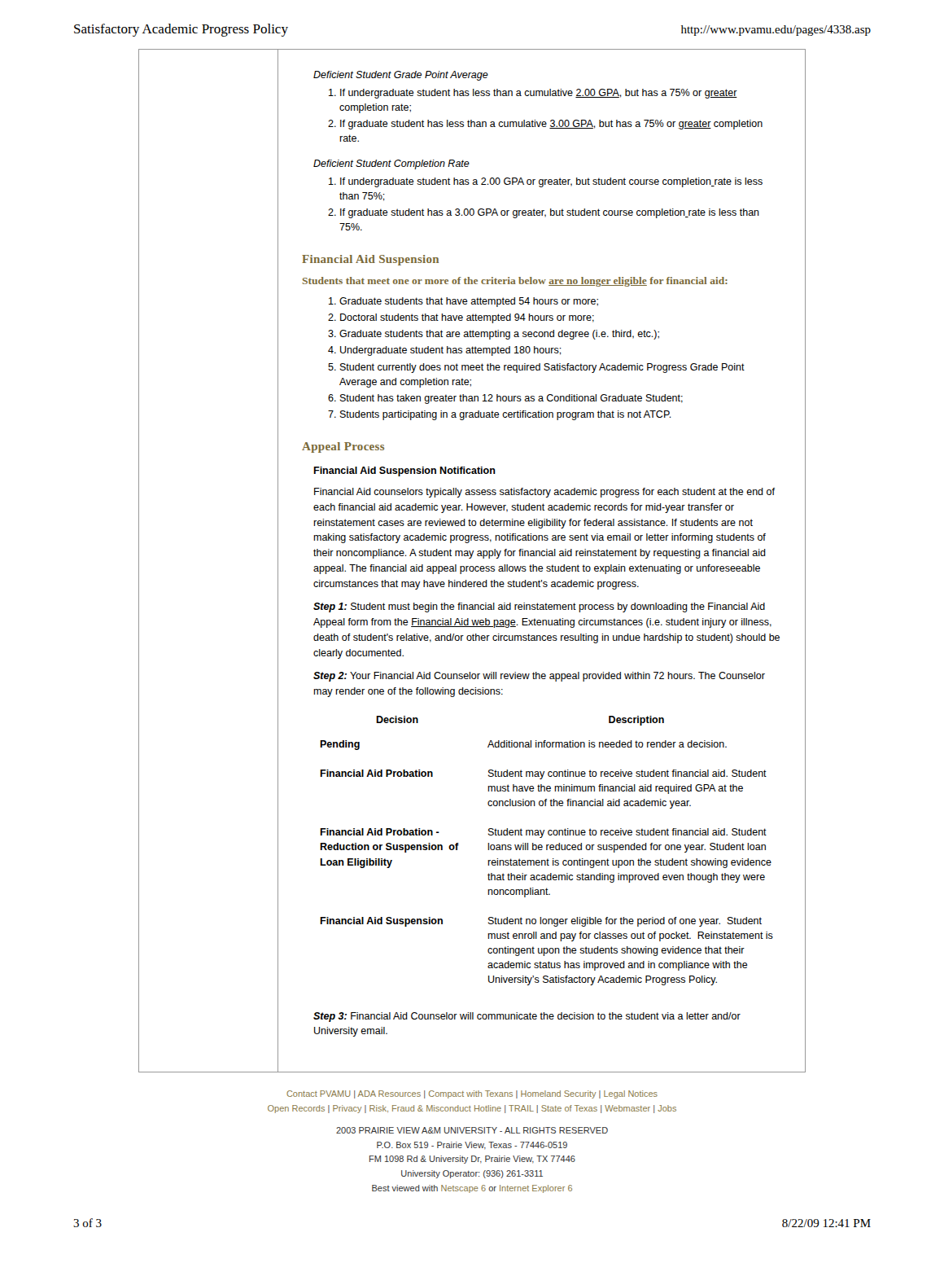Satisfactory Academic Progress Policy
http://www.pvamu.edu/pages/4338.asp
Deficient Student Grade Point Average
If undergraduate student has less than a cumulative 2.00 GPA, but has a 75% or greater completion rate;
If graduate student has less than a cumulative 3.00 GPA, but has a 75% or greater completion rate.
Deficient Student Completion Rate
If undergraduate student has a 2.00 GPA or greater, but student course completion rate is less than 75%;
If graduate student has a 3.00 GPA or greater, but student course completion rate is less than 75%.
Financial Aid Suspension
Students that meet one or more of the criteria below are no longer eligible for financial aid:
Graduate students that have attempted 54 hours or more;
Doctoral students that have attempted 94 hours or more;
Graduate students that are attempting a second degree (i.e. third, etc.);
Undergraduate student has attempted 180 hours;
Student currently does not meet the required Satisfactory Academic Progress Grade Point Average and completion rate;
Student has taken greater than 12 hours as a Conditional Graduate Student;
Students participating in a graduate certification program that is not ATCP.
Appeal Process
Financial Aid Suspension Notification
Financial Aid counselors typically assess satisfactory academic progress for each student at the end of each financial aid academic year. However, student academic records for mid-year transfer or reinstatement cases are reviewed to determine eligibility for federal assistance. If students are not making satisfactory academic progress, notifications are sent via email or letter informing students of their noncompliance. A student may apply for financial aid reinstatement by requesting a financial aid appeal. The financial aid appeal process allows the student to explain extenuating or unforeseeable circumstances that may have hindered the student's academic progress.
Step 1: Student must begin the financial aid reinstatement process by downloading the Financial Aid Appeal form from the Financial Aid web page. Extenuating circumstances (i.e. student injury or illness, death of student's relative, and/or other circumstances resulting in undue hardship to student) should be clearly documented.
Step 2: Your Financial Aid Counselor will review the appeal provided within 72 hours. The Counselor may render one of the following decisions:
| Decision | Description |
| --- | --- |
| Pending | Additional information is needed to render a decision. |
| Financial Aid Probation | Student may continue to receive student financial aid. Student must have the minimum financial aid required GPA at the conclusion of the financial aid academic year. |
| Financial Aid Probation - Reduction or Suspension of Loan Eligibility | Student may continue to receive student financial aid. Student loans will be reduced or suspended for one year. Student loan reinstatement is contingent upon the student showing evidence that their academic standing improved even though they were noncompliant. |
| Financial Aid Suspension | Student no longer eligible for the period of one year. Student must enroll and pay for classes out of pocket. Reinstatement is contingent upon the students showing evidence that their academic status has improved and in compliance with the University’s Satisfactory Academic Progress Policy. |
Step 3: Financial Aid Counselor will communicate the decision to the student via a letter and/or University email.
Contact PVAMU | ADA Resources | Compact with Texans | Homeland Security | Legal Notices
Open Records | Privacy | Risk, Fraud & Misconduct Hotline | TRAIL | State of Texas | Webmaster | Jobs
2003 PRAIRIE VIEW A&M UNIVERSITY - ALL RIGHTS RESERVED
P.O. Box 519 - Prairie View, Texas - 77446-0519
FM 1098 Rd & University Dr, Prairie View, TX 77446
University Operator: (936) 261-3311
Best viewed with Netscape 6 or Internet Explorer 6
3 of 3
8/22/09 12:41 PM